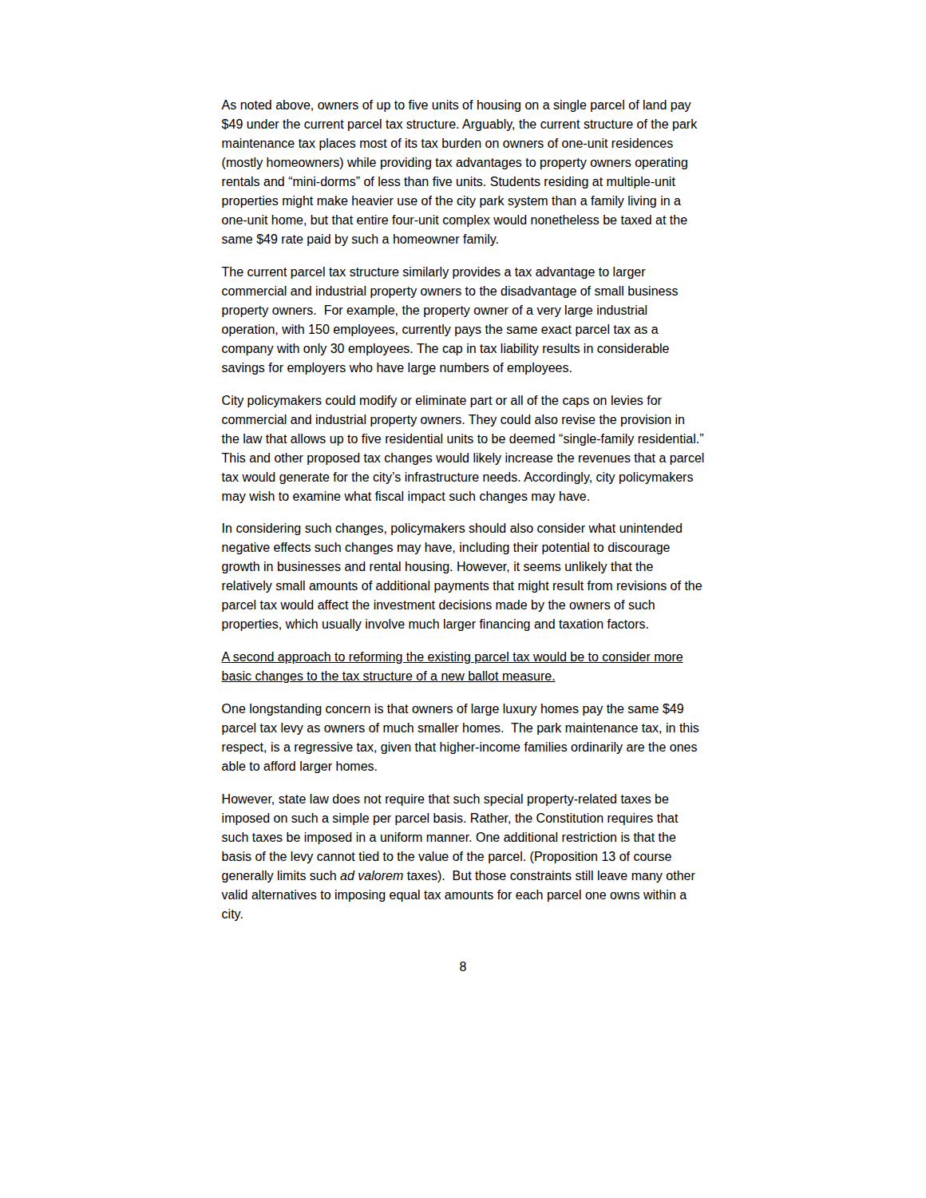As noted above, owners of up to five units of housing on a single parcel of land pay $49 under the current parcel tax structure. Arguably, the current structure of the park maintenance tax places most of its tax burden on owners of one-unit residences (mostly homeowners) while providing tax advantages to property owners operating rentals and “mini-dorms” of less than five units. Students residing at multiple-unit properties might make heavier use of the city park system than a family living in a one-unit home, but that entire four-unit complex would nonetheless be taxed at the same $49 rate paid by such a homeowner family.
The current parcel tax structure similarly provides a tax advantage to larger commercial and industrial property owners to the disadvantage of small business property owners. For example, the property owner of a very large industrial operation, with 150 employees, currently pays the same exact parcel tax as a company with only 30 employees. The cap in tax liability results in considerable savings for employers who have large numbers of employees.
City policymakers could modify or eliminate part or all of the caps on levies for commercial and industrial property owners. They could also revise the provision in the law that allows up to five residential units to be deemed “single-family residential.” This and other proposed tax changes would likely increase the revenues that a parcel tax would generate for the city’s infrastructure needs. Accordingly, city policymakers may wish to examine what fiscal impact such changes may have.
In considering such changes, policymakers should also consider what unintended negative effects such changes may have, including their potential to discourage growth in businesses and rental housing. However, it seems unlikely that the relatively small amounts of additional payments that might result from revisions of the parcel tax would affect the investment decisions made by the owners of such properties, which usually involve much larger financing and taxation factors.
A second approach to reforming the existing parcel tax would be to consider more basic changes to the tax structure of a new ballot measure.
One longstanding concern is that owners of large luxury homes pay the same $49 parcel tax levy as owners of much smaller homes. The park maintenance tax, in this respect, is a regressive tax, given that higher-income families ordinarily are the ones able to afford larger homes.
However, state law does not require that such special property-related taxes be imposed on such a simple per parcel basis. Rather, the Constitution requires that such taxes be imposed in a uniform manner. One additional restriction is that the basis of the levy cannot tied to the value of the parcel. (Proposition 13 of course generally limits such ad valorem taxes). But those constraints still leave many other valid alternatives to imposing equal tax amounts for each parcel one owns within a city.
8